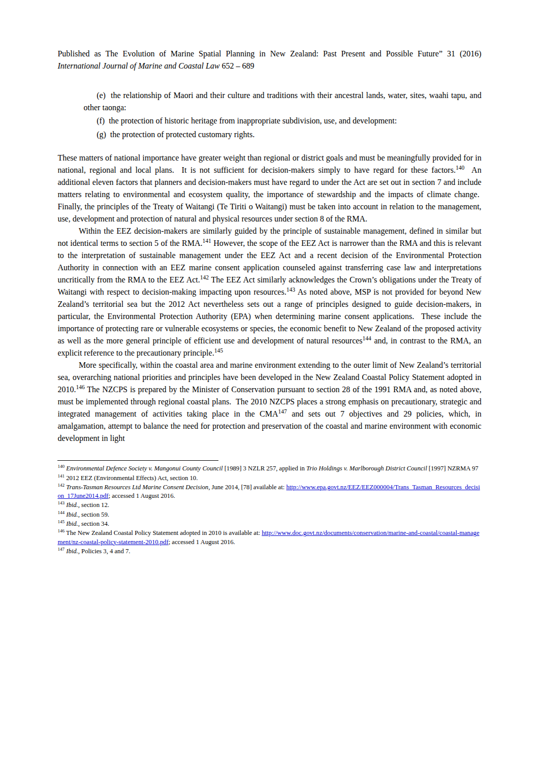Published as The Evolution of Marine Spatial Planning in New Zealand: Past Present and Possible Future” 31 (2016) International Journal of Marine and Coastal Law 652 – 689
(e) the relationship of Maori and their culture and traditions with their ancestral lands, water, sites, waahi tapu, and other taonga:
(f) the protection of historic heritage from inappropriate subdivision, use, and development:
(g) the protection of protected customary rights.
These matters of national importance have greater weight than regional or district goals and must be meaningfully provided for in national, regional and local plans. It is not sufficient for decision-makers simply to have regard for these factors.140 An additional eleven factors that planners and decision-makers must have regard to under the Act are set out in section 7 and include matters relating to environmental and ecosystem quality, the importance of stewardship and the impacts of climate change. Finally, the principles of the Treaty of Waitangi (Te Tiriti o Waitangi) must be taken into account in relation to the management, use, development and protection of natural and physical resources under section 8 of the RMA.
Within the EEZ decision-makers are similarly guided by the principle of sustainable management, defined in similar but not identical terms to section 5 of the RMA.141 However, the scope of the EEZ Act is narrower than the RMA and this is relevant to the interpretation of sustainable management under the EEZ Act and a recent decision of the Environmental Protection Authority in connection with an EEZ marine consent application counseled against transferring case law and interpretations uncritically from the RMA to the EEZ Act.142 The EEZ Act similarly acknowledges the Crown’s obligations under the Treaty of Waitangi with respect to decision-making impacting upon resources.143 As noted above, MSP is not provided for beyond New Zealand’s territorial sea but the 2012 Act nevertheless sets out a range of principles designed to guide decision-makers, in particular, the Environmental Protection Authority (EPA) when determining marine consent applications. These include the importance of protecting rare or vulnerable ecosystems or species, the economic benefit to New Zealand of the proposed activity as well as the more general principle of efficient use and development of natural resources144 and, in contrast to the RMA, an explicit reference to the precautionary principle.145
More specifically, within the coastal area and marine environment extending to the outer limit of New Zealand’s territorial sea, overarching national priorities and principles have been developed in the New Zealand Coastal Policy Statement adopted in 2010.146 The NZCPS is prepared by the Minister of Conservation pursuant to section 28 of the 1991 RMA and, as noted above, must be implemented through regional coastal plans. The 2010 NZCPS places a strong emphasis on precautionary, strategic and integrated management of activities taking place in the CMA147 and sets out 7 objectives and 29 policies, which, in amalgamation, attempt to balance the need for protection and preservation of the coastal and marine environment with economic development in light
140 Environmental Defence Society v. Mangonui County Council [1989] 3 NZLR 257, applied in Trio Holdings v. Marlborough District Council [1997] NZRMA 97
141 2012 EEZ (Environmental Effects) Act, section 10.
142 Trans-Tasman Resources Ltd Marine Consent Decision, June 2014, [78] available at: http://www.epa.govt.nz/EEZ/EEZ000004/Trans_Tasman_Resources_decision_17June2014.pdf; accessed 1 August 2016.
143 Ibid., section 12.
144 Ibid., section 59.
145 Ibid., section 34.
146 The New Zealand Coastal Policy Statement adopted in 2010 is available at: http://www.doc.govt.nz/documents/conservation/marine-and-coastal/coastal-management/nz-coastal-policy-statement-2010.pdf; accessed 1 August 2016.
147 Ibid., Policies 3, 4 and 7.